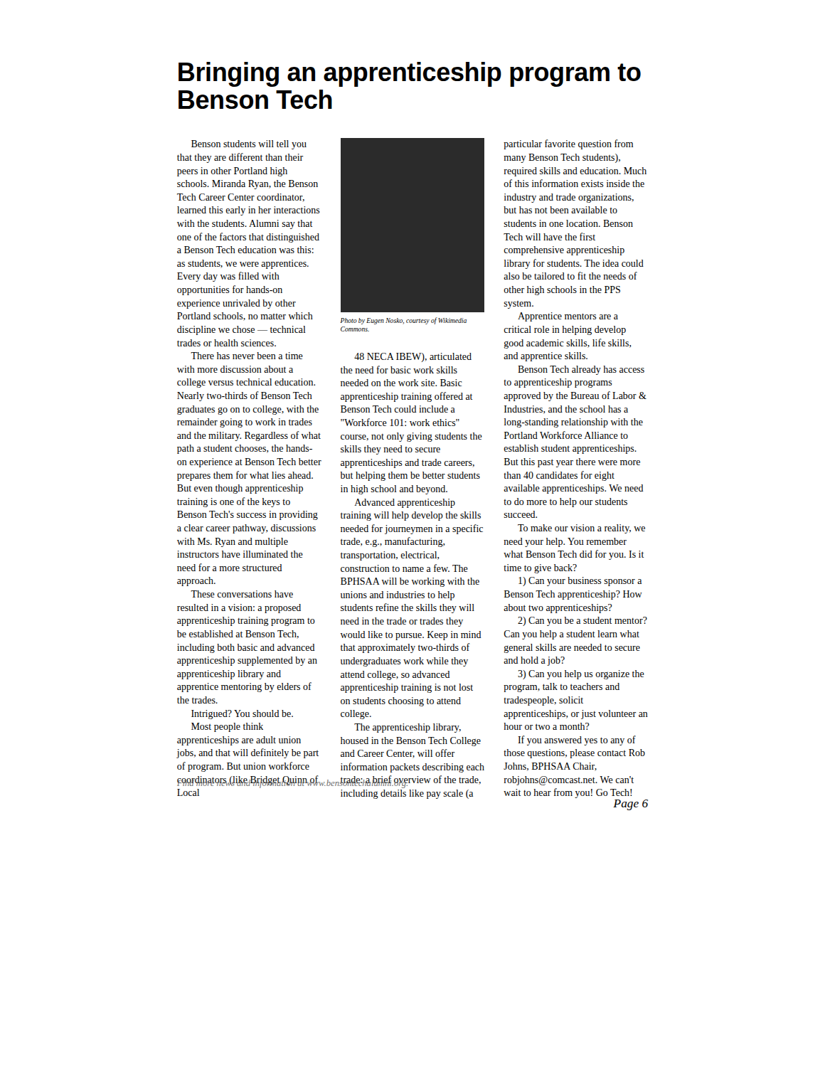Bringing an apprenticeship program to Benson Tech
Benson students will tell you that they are different than their peers in other Portland high schools. Miranda Ryan, the Benson Tech Career Center coordinator, learned this early in her interactions with the students. Alumni say that one of the factors that distinguished a Benson Tech education was this: as students, we were apprentices. Every day was filled with opportunities for hands-on experience unrivaled by other Portland schools, no matter which discipline we chose — technical trades or health sciences.
There has never been a time with more discussion about a college versus technical education. Nearly two-thirds of Benson Tech graduates go on to college, with the remainder going to work in trades and the military. Regardless of what path a student chooses, the hands-on experience at Benson Tech better prepares them for what lies ahead. But even though apprenticeship training is one of the keys to Benson Tech's success in providing a clear career pathway, discussions with Ms. Ryan and multiple instructors have illuminated the need for a more structured approach.
These conversations have resulted in a vision: a proposed apprenticeship training program to be established at Benson Tech, including both basic and advanced apprenticeship supplemented by an apprenticeship library and apprentice mentoring by elders of the trades.
Intrigued? You should be.
Most people think apprenticeships are adult union jobs, and that will definitely be part of program. But union workforce coordinators (like Bridget Quinn of Local
Photo by Eugen Nosko, courtesy of Wikimedia Commons.
48 NECA IBEW), articulated the need for basic work skills needed on the work site. Basic apprenticeship training offered at Benson Tech could include a "Workforce 101: work ethics" course, not only giving students the skills they need to secure apprenticeships and trade careers, but helping them be better students in high school and beyond.
Advanced apprenticeship training will help develop the skills needed for journeymen in a specific trade, e.g., manufacturing, transportation, electrical, construction to name a few. The BPHSAA will be working with the unions and industries to help students refine the skills they will need in the trade or trades they would like to pursue. Keep in mind that approximately two-thirds of undergraduates work while they attend college, so advanced apprenticeship training is not lost on students choosing to attend college.
The apprenticeship library, housed in the Benson Tech College and Career Center, will offer information packets describing each trade: a brief overview of the trade, including details like pay scale (a particular favorite question from many Benson Tech students), required skills and education. Much of this information exists inside the industry and trade organizations, but has not been available to students in one location. Benson Tech will have the first comprehensive apprenticeship library for students. The idea could also be tailored to fit the needs of other high schools in the PPS system.
Apprentice mentors are a critical role in helping develop good academic skills, life skills, and apprentice skills.
Benson Tech already has access to apprenticeship programs approved by the Bureau of Labor & Industries, and the school has a long-standing relationship with the Portland Workforce Alliance to establish student apprenticeships. But this past year there were more than 40 candidates for eight available apprenticeships. We need to do more to help our students succeed.
To make our vision a reality, we need your help. You remember what Benson Tech did for you. Is it time to give back?
1) Can your business sponsor a Benson Tech apprenticeship? How about two apprenticeships?
2) Can you be a student mentor? Can you help a student learn what general skills are needed to secure and hold a job?
3) Can you help us organize the program, talk to teachers and tradespeople, solicit apprenticeships, or just volunteer an hour or two a month?
If you answered yes to any of those questions, please contact Rob Johns, BPHSAA Chair, robjohns@comcast.net. We can't wait to hear from you! Go Tech!
Find more news and information at www.bensontechalumni.org.
Page 6